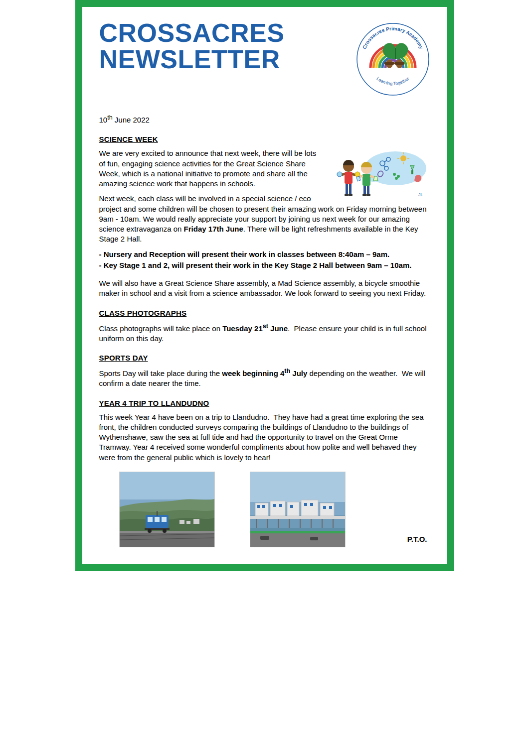CROSSACRES
NEWSLETTER
Crossacres Primary Academy Learning Together
10th June 2022
SCIENCE WEEK
JL
We are very excited to announce that next week, there will be lots of fun, engaging science activities for the Great Science Share Week, which is a national initiative to promote and share all the amazing science work that happens in schools.
Next week, each class will be involved in a special science / eco project and some children will be chosen to present their amazing work on Friday morning between 9am - 10am. We would really appreciate your support by joining us next week for our amazing science extravaganza on Friday 17th June. There will be light refreshments available in the Key Stage 2 Hall.
- Nursery and Reception will present their work in classes between 8:40am – 9am.
- Key Stage 1 and 2, will present their work in the Key Stage 2 Hall between 9am – 10am.
We will also have a Great Science Share assembly, a Mad Science assembly, a bicycle smoothie maker in school and a visit from a science ambassador. We look forward to seeing you next Friday.
CLASS PHOTOGRAPHS
Class photographs will take place on Tuesday 21st June. Please ensure your child is in full school uniform on this day.
SPORTS DAY
Sports Day will take place during the week beginning 4th July depending on the weather. We will confirm a date nearer the time.
YEAR 4 TRIP TO LLANDUDNO
This week Year 4 have been on a trip to Llandudno. They have had a great time exploring the sea front, the children conducted surveys comparing the buildings of Llandudno to the buildings of Wythenshawe, saw the sea at full tide and had the opportunity to travel on the Great Orme Tramway. Year 4 received some wonderful compliments about how polite and well behaved they were from the general public which is lovely to hear!
P.T.O.